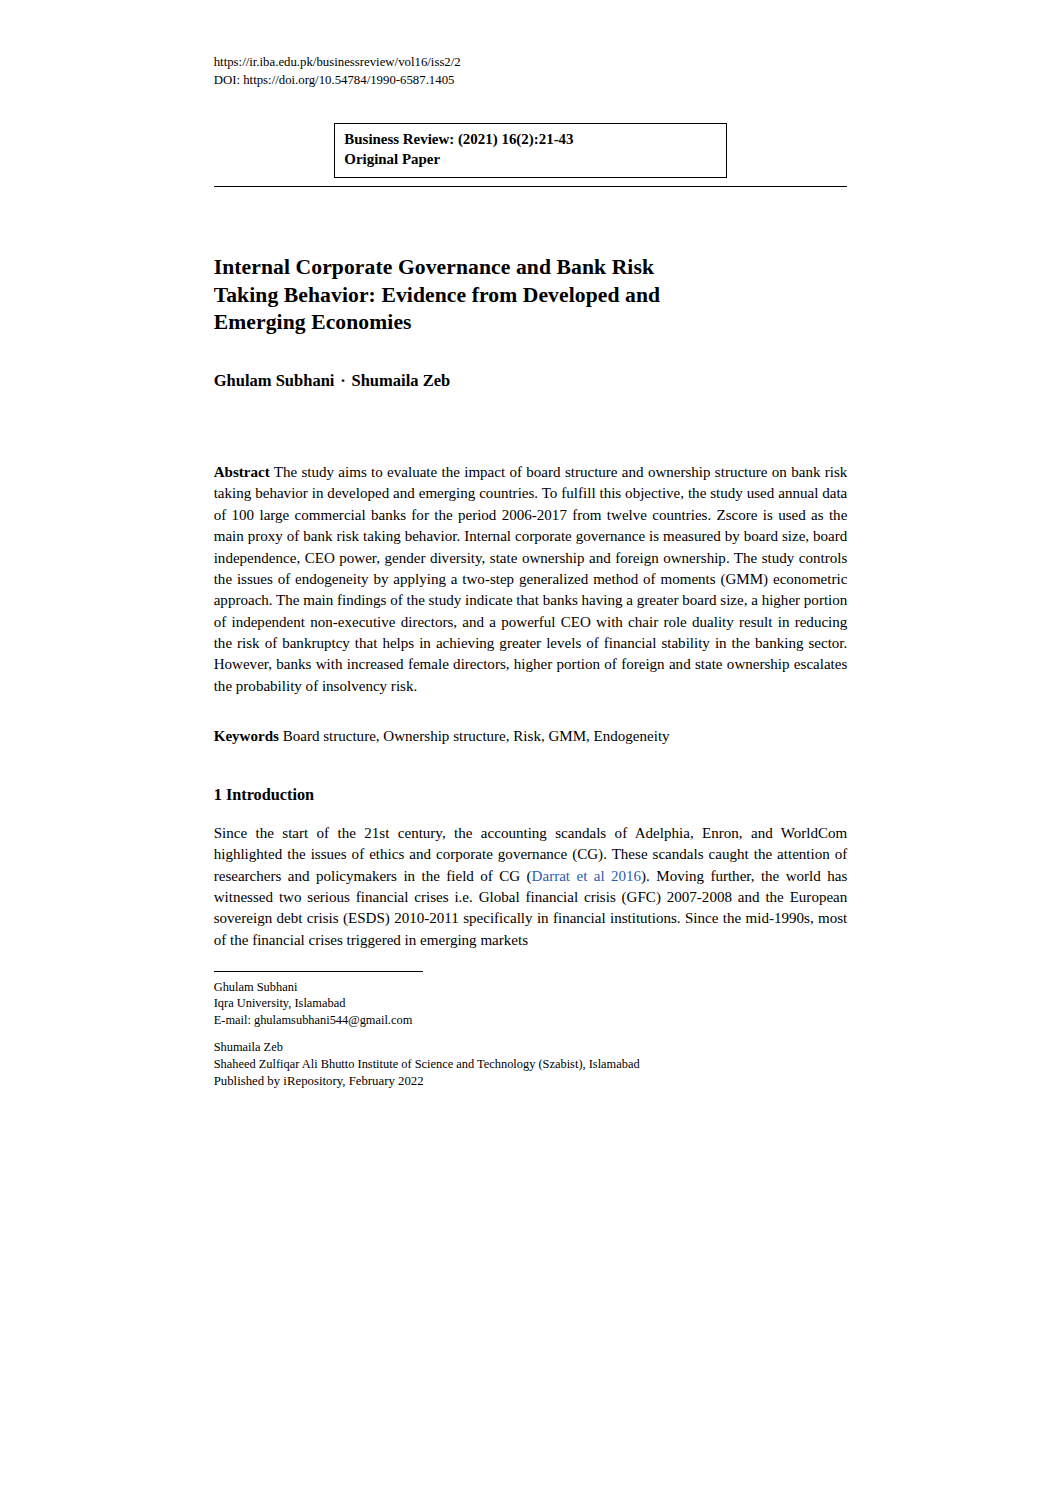https://ir.iba.edu.pk/businessreview/vol16/iss2/2
DOI: https://doi.org/10.54784/1990-6587.1405
Business Review: (2021) 16(2):21-43
Original Paper
Internal Corporate Governance and Bank Risk
Taking Behavior: Evidence from Developed and
Emerging Economies
Ghulam Subhani·Shumaila Zeb
Abstract The study aims to evaluate the impact of board structure and ownership structure on bank risk taking behavior in developed and emerging countries. To fulfill this objective, the study used annual data of 100 large commercial banks for the period 2006-2017 from twelve countries. Zscore is used as the main proxy of bank risk taking behavior. Internal corporate governance is measured by board size, board independence, CEO power, gender diversity, state ownership and foreign ownership. The study controls the issues of endogeneity by applying a two-step generalized method of moments (GMM) econometric approach. The main findings of the study indicate that banks having a greater board size, a higher portion of independent non-executive directors, and a powerful CEO with chair role duality result in reducing the risk of bankruptcy that helps in achieving greater levels of financial stability in the banking sector. However, banks with increased female directors, higher portion of foreign and state ownership escalates the probability of insolvency risk.
Keywords Board structure, Ownership structure, Risk, GMM, Endogeneity
1 Introduction
Since the start of the 21st century, the accounting scandals of Adelphia, Enron, and WorldCom highlighted the issues of ethics and corporate governance (CG). These scandals caught the attention of researchers and policymakers in the field of CG (Darrat et al 2016). Moving further, the world has witnessed two serious financial crises i.e. Global financial crisis (GFC) 2007-2008 and the European sovereign debt crisis (ESDS) 2010-2011 specifically in financial institutions. Since the mid-1990s, most of the financial crises triggered in emerging markets
Ghulam Subhani
Iqra University, Islamabad
E-mail: ghulamsubhani544@gmail.com
Shumaila Zeb
Shaheed Zulfiqar Ali Bhutto Institute of Science and Technology (Szabist), Islamabad
Published by iRepository, February 2022